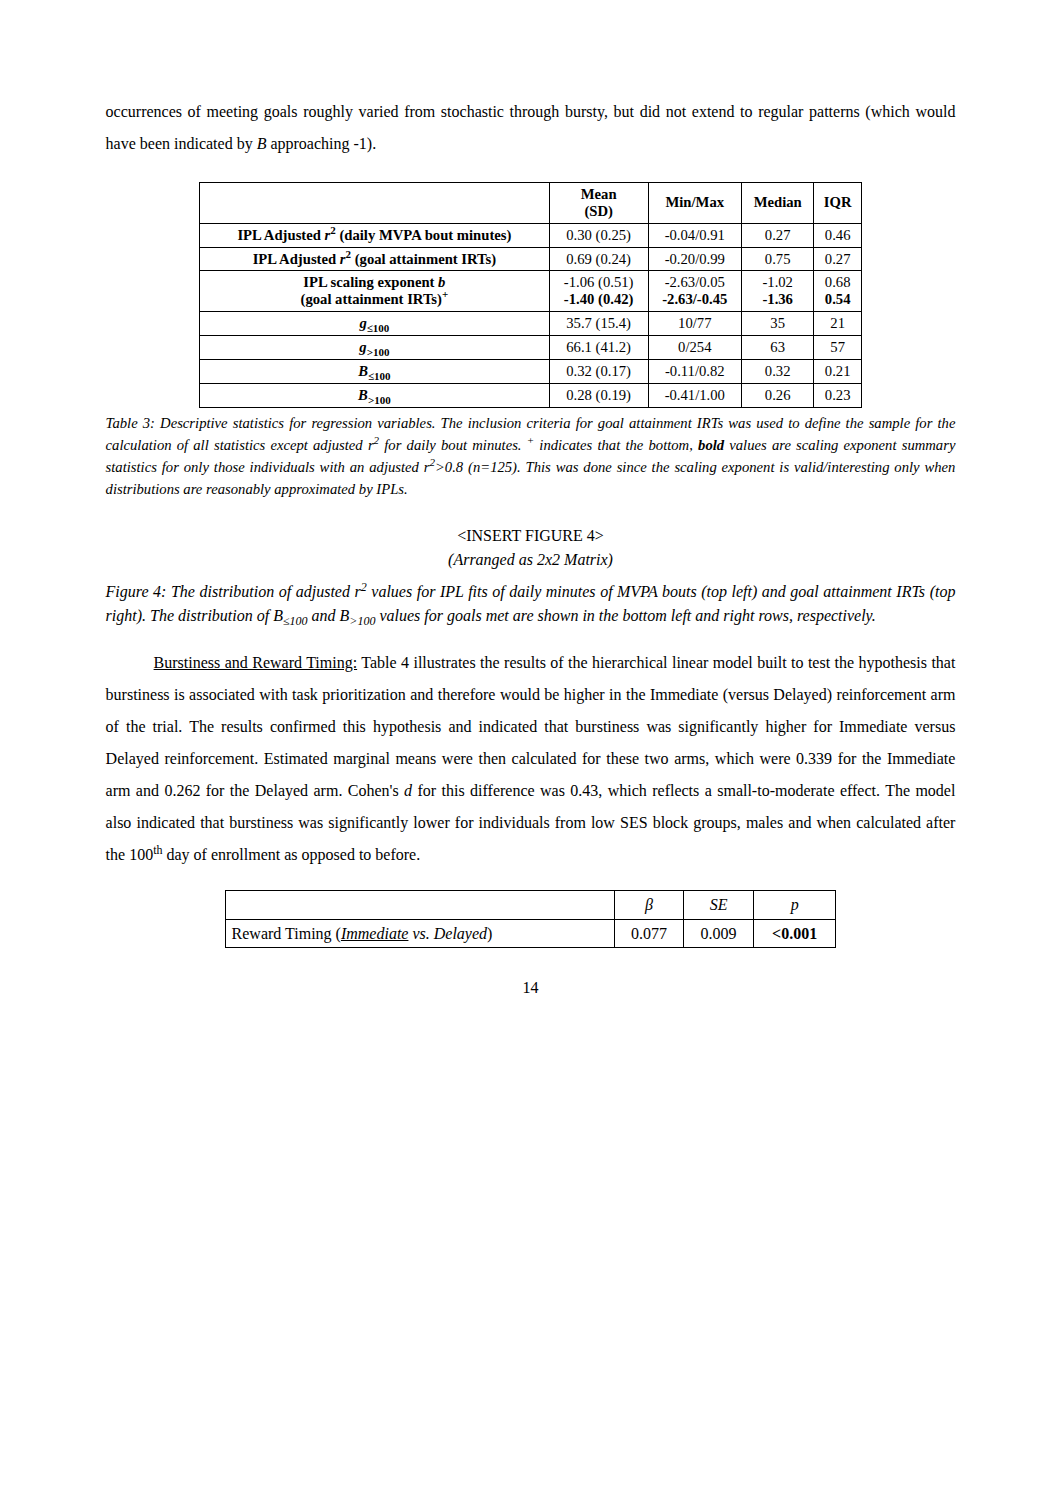occurrences of meeting goals roughly varied from stochastic through bursty, but did not extend to regular patterns (which would have been indicated by B approaching -1).
| | Mean (SD) | Min/Max | Median | IQR |
| --- | --- | --- | --- | --- |
| IPL Adjusted r 2 (daily MVPA bout minutes) | 0.30 (0.25) | -0.04/0.91 | 0.27 | 0.46 |
| IPL Adjusted r 2 (goal attainment IRTs) | 0.69 (0.24) | -0.20/0.99 | 0.75 | 0.27 |
| IPL scaling exponent b (goal attainment IRTs) + | -1.06 (0.51) -1.40 (0.42) | -2.63/0.05 -2.63/-0.45 | -1.02 -1.36 | 0.68 0.54 |
| g ≤100 | 35.7 (15.4) | 10/77 | 35 | 21 |
| g >100 | 66.1 (41.2) | 0/254 | 63 | 57 |
| B ≤100 | 0.32 (0.17) | -0.11/0.82 | 0.32 | 0.21 |
| B >100 | 0.28 (0.19) | -0.41/1.00 | 0.26 | 0.23 |
Table 3: Descriptive statistics for regression variables. The inclusion criteria for goal attainment IRTs was used to define the sample for the calculation of all statistics except adjusted r2 for daily bout minutes. + indicates that the bottom, bold values are scaling exponent summary statistics for only those individuals with an adjusted r2>0.8 (n=125). This was done since the scaling exponent is valid/interesting only when distributions are reasonably approximated by IPLs.
<INSERT FIGURE 4>
(Arranged as 2x2 Matrix)
Figure 4: The distribution of adjusted r2 values for IPL fits of daily minutes of MVPA bouts (top left) and goal attainment IRTs (top right). The distribution of B≤100 and B>100 values for goals met are shown in the bottom left and right rows, respectively.
Burstiness and Reward Timing: Table 4 illustrates the results of the hierarchical linear model built to test the hypothesis that burstiness is associated with task prioritization and therefore would be higher in the Immediate (versus Delayed) reinforcement arm of the trial. The results confirmed this hypothesis and indicated that burstiness was significantly higher for Immediate versus Delayed reinforcement. Estimated marginal means were then calculated for these two arms, which were 0.339 for the Immediate arm and 0.262 for the Delayed arm. Cohen's d for this difference was 0.43, which reflects a small-to-moderate effect. The model also indicated that burstiness was significantly lower for individuals from low SES block groups, males and when calculated after the 100th day of enrollment as opposed to before.
| | β | SE | p |
| --- | --- | --- | --- |
| Reward Timing ( Immediate vs. Delayed ) | 0.077 | 0.009 | <0.001 |
14